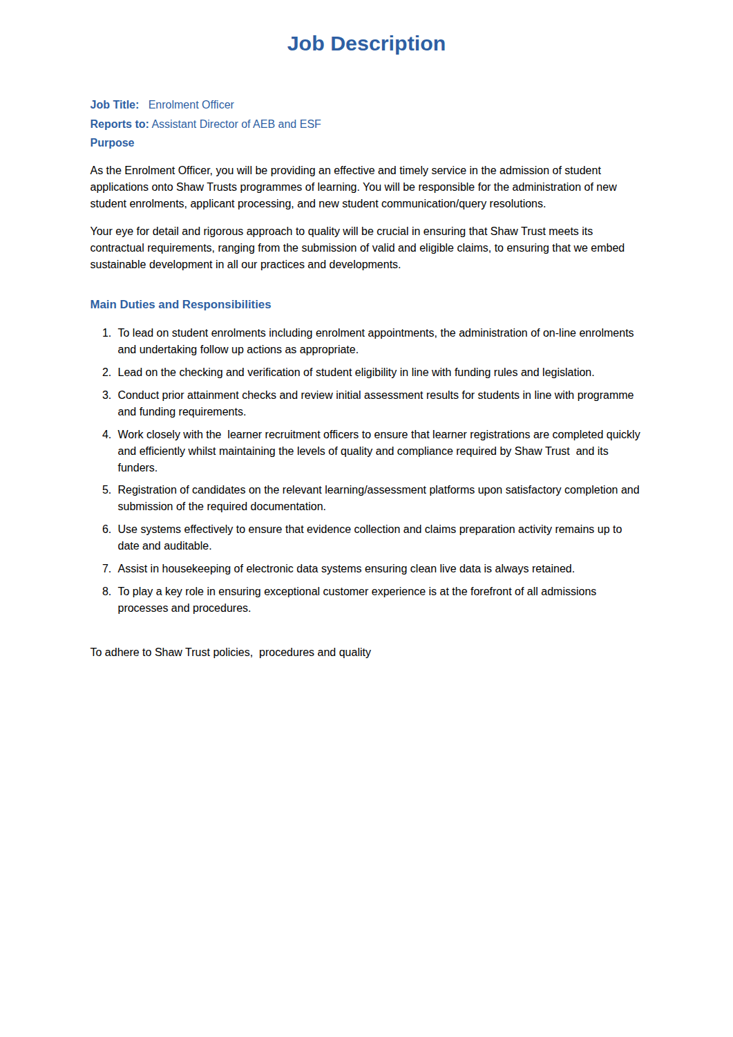Job Description
Job Title: Enrolment Officer
Reports to: Assistant Director of AEB and ESF
Purpose
As the Enrolment Officer, you will be providing an effective and timely service in the admission of student applications onto Shaw Trusts programmes of learning. You will be responsible for the administration of new student enrolments, applicant processing, and new student communication/query resolutions.
Your eye for detail and rigorous approach to quality will be crucial in ensuring that Shaw Trust meets its contractual requirements, ranging from the submission of valid and eligible claims, to ensuring that we embed sustainable development in all our practices and developments.
Main Duties and Responsibilities
To lead on student enrolments including enrolment appointments, the administration of on-line enrolments and undertaking follow up actions as appropriate.
Lead on the checking and verification of student eligibility in line with funding rules and legislation.
Conduct prior attainment checks and review initial assessment results for students in line with programme and funding requirements.
Work closely with the learner recruitment officers to ensure that learner registrations are completed quickly and efficiently whilst maintaining the levels of quality and compliance required by Shaw Trust and its funders.
Registration of candidates on the relevant learning/assessment platforms upon satisfactory completion and submission of the required documentation.
Use systems effectively to ensure that evidence collection and claims preparation activity remains up to date and auditable.
Assist in housekeeping of electronic data systems ensuring clean live data is always retained.
To play a key role in ensuring exceptional customer experience is at the forefront of all admissions processes and procedures.
To adhere to Shaw Trust policies, procedures and quality